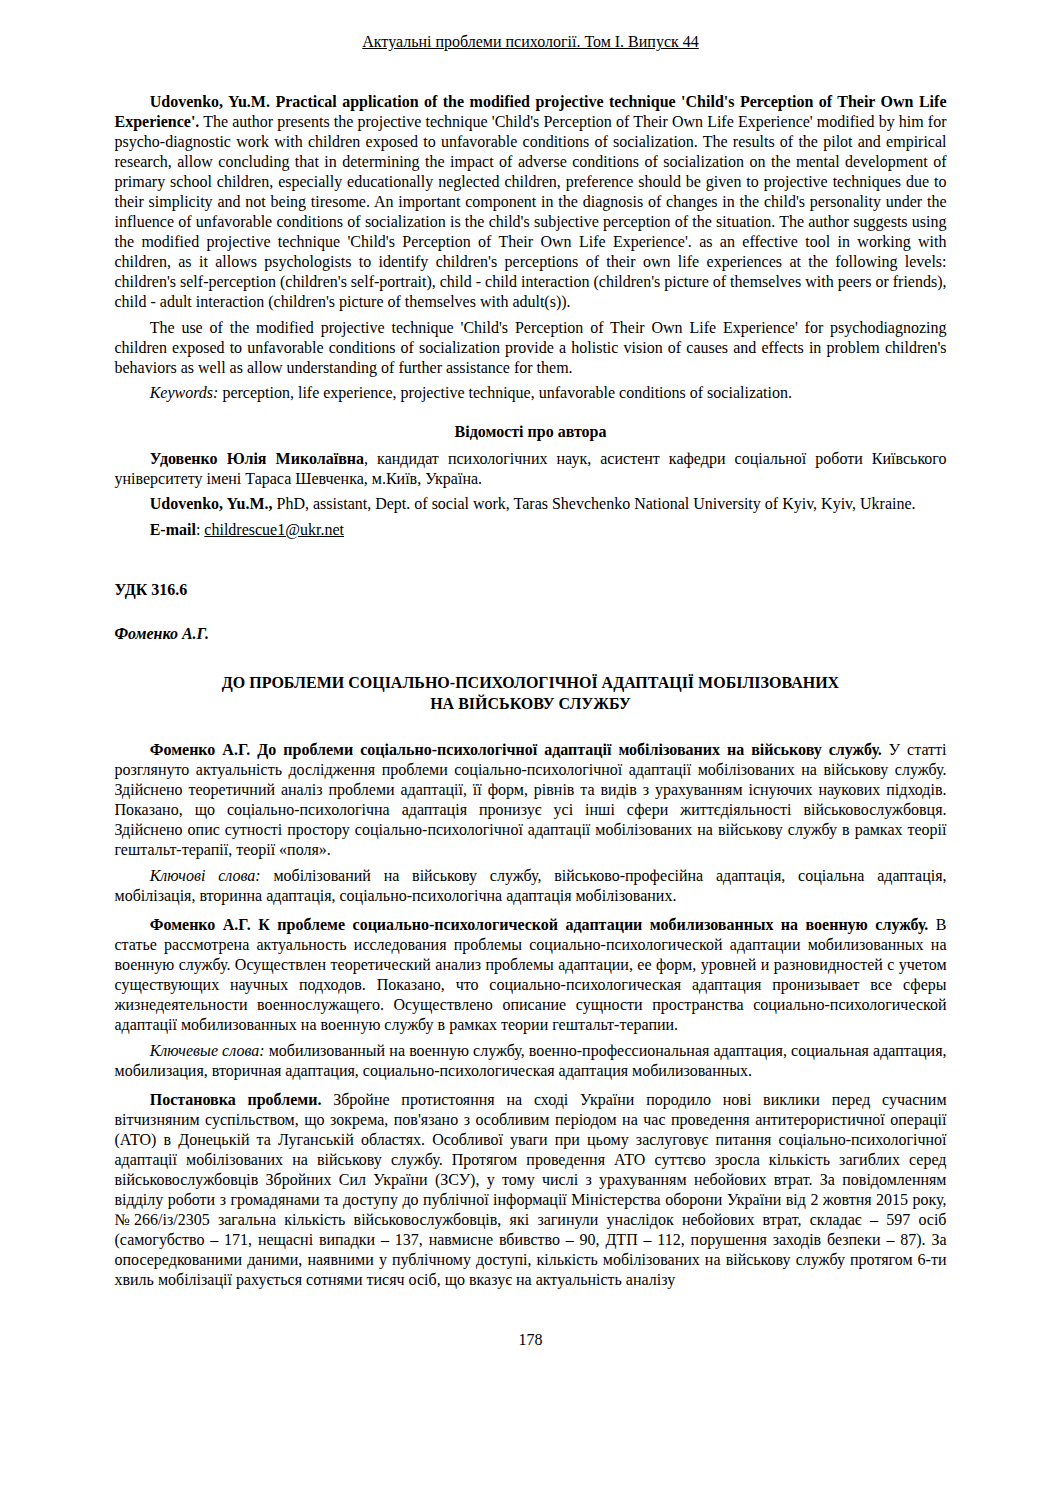Актуальні проблеми психології. Том І. Випуск 44
Udovenko, Yu.M. Practical application of the modified projective technique 'Child's Perception of Their Own Life Experience'. The author presents the projective technique 'Child's Perception of Their Own Life Experience' modified by him for psycho-diagnostic work with children exposed to unfavorable conditions of socialization. The results of the pilot and empirical research, allow concluding that in determining the impact of adverse conditions of socialization on the mental development of primary school children, especially educationally neglected children, preference should be given to projective techniques due to their simplicity and not being tiresome. An important component in the diagnosis of changes in the child's personality under the influence of unfavorable conditions of socialization is the child's subjective perception of the situation. The author suggests using the modified projective technique 'Child's Perception of Their Own Life Experience'. as an effective tool in working with children, as it allows psychologists to identify children's perceptions of their own life experiences at the following levels: children's self-perception (children's self-portrait), child - child interaction (children's picture of themselves with peers or friends), child - adult interaction (children's picture of themselves with adult(s)).
The use of the modified projective technique 'Child's Perception of Their Own Life Experience' for psychodiagnozing children exposed to unfavorable conditions of socialization provide a holistic vision of causes and effects in problem children's behaviors as well as allow understanding of further assistance for them.
Keywords: perception, life experience, projective technique, unfavorable conditions of socialization.
Відомості про автора
Удовенко Юлія Миколаївна, кандидат психологічних наук, асистент кафедри соціальної роботи Київського університету імені Тараса Шевченка, м.Київ, Україна.
Udovenko, Yu.M., PhD, assistant, Dept. of social work, Taras Shevchenko National University of Kyiv, Kyiv, Ukraine.
E-mail: childrescue1@ukr.net
УДК 316.6
Фоменко А.Г.
До проблеми соціально-психологічної адаптації мобілізованих
на військову службу
Фоменко А.Г. До проблеми соціально-психологічної адаптації мобілізованих на військову службу. У статті розглянуто актуальність дослідження проблеми соціально-психологічної адаптації мобілізованих на військову службу. Здійснено теоретичний аналіз проблеми адаптації, її форм, рівнів та видів з урахуванням існуючих наукових підходів. Показано, що соціально-психологічна адаптація пронизує усі інші сфери життєдіяльності військовослужбовця. Здійснено опис сутності простору соціально-психологічної адаптації мобілізованих на військову службу в рамках теорії гештальт-терапії, теорії «поля».
Ключові слова: мобілізований на військову службу, військово-професійна адаптація, соціальна адаптація, мобілізація, вторинна адаптація, соціально-психологічна адаптація мобілізованих.
Фоменко А.Г. К проблеме социально-психологической адаптации мобилизованных на военную службу. В статье рассмотрена актуальность исследования проблемы социально-психологической адаптации мобилизованных на военную службу. Осуществлен теоретический анализ проблемы адаптации, ее форм, уровней и разновидностей с учетом существующих научных подходов. Показано, что социально-психологическая адаптация пронизывает все сферы жизнедеятельности военнослужащего. Осуществлено описание сущности пространства социально-психологической адаптації мобилизованных на военную службу в рамках теории гештальт-терапии.
Ключевые слова: мобилизованный на военную службу, военно-профессиональная адаптация, социальная адаптация, мобилизация, вторичная адаптация, социально-психологическая адаптация мобилизованных.
Постановка проблеми. Збройне протистояння на сході України породило нові виклики перед сучасним вітчизняним суспільством, що зокрема, пов'язано з особливим періодом на час проведення антитерористичної операції (АТО) в Донецькій та Луганській областях. Особливої уваги при цьому заслуговує питання соціально-психологічної адаптації мобілізованих на військову службу. Протягом проведення АТО суттєво зросла кількість загиблих серед військовослужбовців Збройних Сил України (ЗСУ), у тому числі з урахуванням небойових втрат. За повідомленням відділу роботи з громадянами та доступу до публічної інформації Міністерства оборони України від 2 жовтня 2015 року, №266/із/2305 загальна кількість військовослужбовців, які загинули унаслідок небойових втрат, складає – 597 осіб (самогубство – 171, нещасні випадки – 137, навмисне вбивство – 90, ДТП – 112, порушення заходів безпеки – 87). За опосередкованими даними, наявними у публічному доступі, кількість мобілізованих на військову службу протягом 6-ти хвиль мобілізації рахується сотнями тисяч осіб, що вказує на актуальність аналізу
178